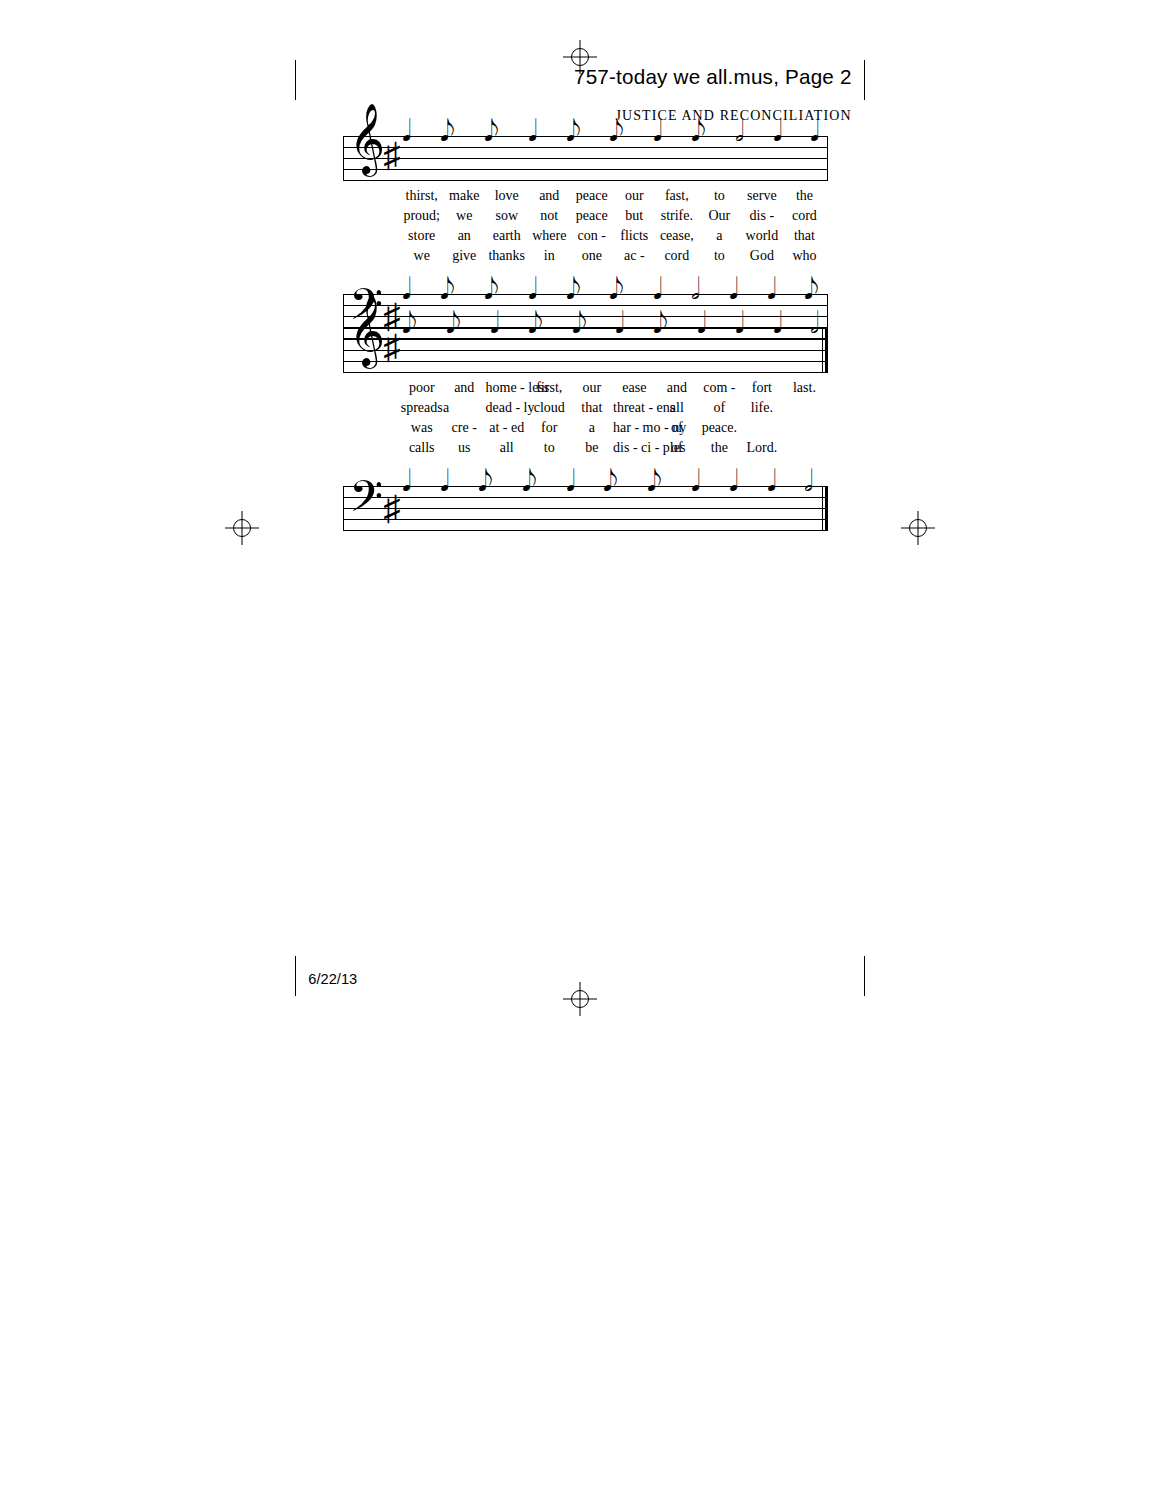757-today we all.mus, Page 2
Justice and Reconciliation
𝄞
♯
𝅘𝅥𝅘𝅥𝅮𝅘𝅥𝅮𝅘𝅥𝅘𝅥𝅮𝅘𝅥𝅮𝅘𝅥𝅘𝅥𝅮𝅗𝅥𝅘𝅥𝅘𝅥𝅘𝅥
| thirst, | make | love | and | peace | our | fast, | to | serve | the |
| proud; | we | sow | not | peace | but | strife. | Our | dis - | cord |
| store | an | earth | where | con - | flicts | cease, | a | world | that |
| we | give | thanks | in | one | ac - | cord | to | God | who |
𝄢
♯
𝅘𝅥𝅘𝅥𝅮𝅘𝅥𝅮𝅘𝅥𝅘𝅥𝅮𝅘𝅥𝅮𝅘𝅥𝅗𝅥𝅘𝅥𝅘𝅥𝅘𝅥𝅮𝅘𝅥𝅮
𝄞
♯
𝅘𝅥𝅮𝅘𝅥𝅮𝅘𝅥𝅘𝅥𝅮𝅘𝅥𝅮𝅘𝅥𝅘𝅥𝅮𝅘𝅥𝅘𝅥𝅘𝅥𝅗𝅥
| poor | and | home - less | first, | our | ease | and | com - | fort | last. |
| spreads | a | dead - ly | cloud | that | threat - ens | all | of | life. | |
| was | cre - | at - ed | for | a | har - mo - ny | of | peace. | | |
| calls | us | all | to | be | dis - ci - ples | of | the | Lord. | |
𝄢
♯
𝅘𝅥𝅘𝅥𝅘𝅥𝅮𝅘𝅥𝅮𝅘𝅥𝅘𝅥𝅮𝅘𝅥𝅮𝅘𝅥𝅘𝅥𝅘𝅥𝅗𝅥
6/22/13